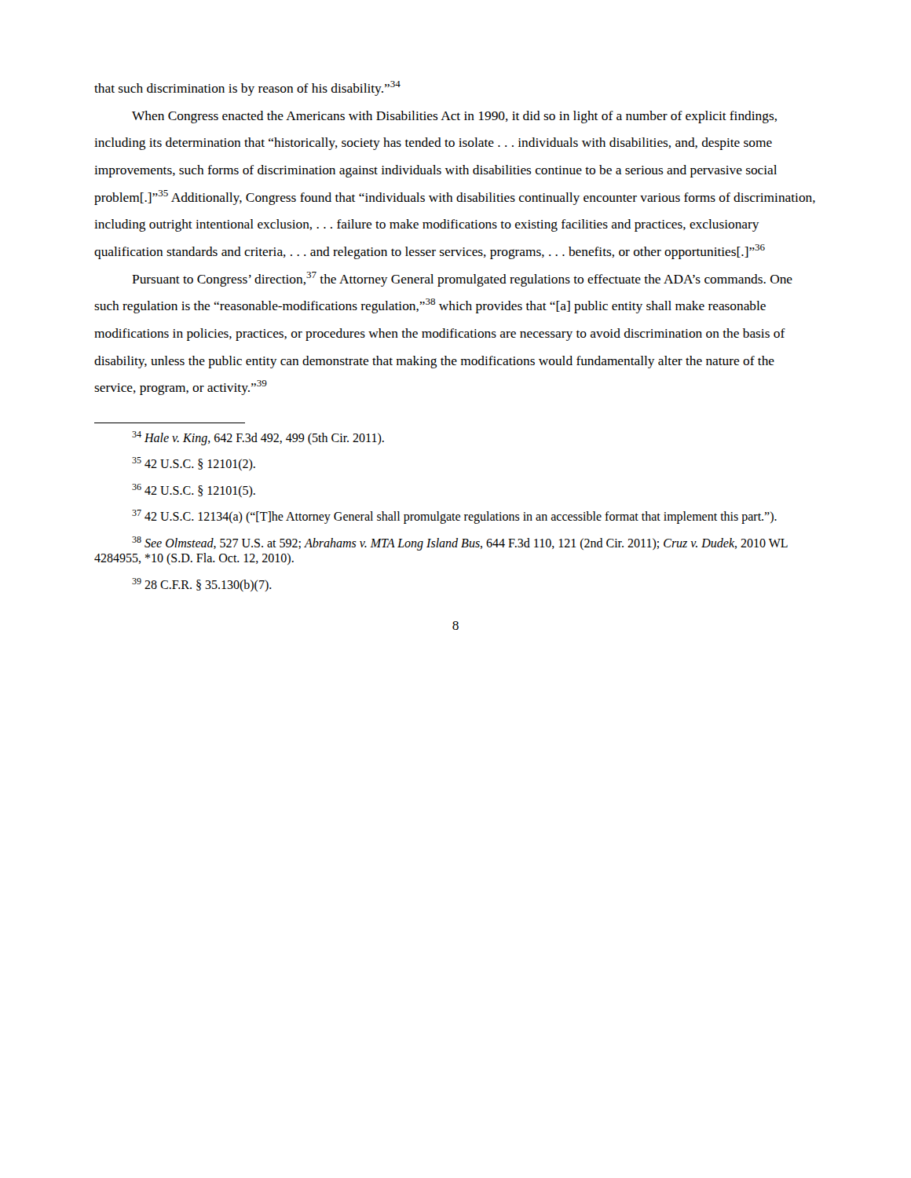that such discrimination is by reason of his disability.”34
When Congress enacted the Americans with Disabilities Act in 1990, it did so in light of a number of explicit findings, including its determination that “historically, society has tended to isolate . . . individuals with disabilities, and, despite some improvements, such forms of discrimination against individuals with disabilities continue to be a serious and pervasive social problem[.]”35 Additionally, Congress found that “individuals with disabilities continually encounter various forms of discrimination, including outright intentional exclusion, . . . failure to make modifications to existing facilities and practices, exclusionary qualification standards and criteria, . . . and relegation to lesser services, programs, . . . benefits, or other opportunities[.]”36
Pursuant to Congress’ direction,37 the Attorney General promulgated regulations to effectuate the ADA’s commands. One such regulation is the “reasonable-modifications regulation,”38 which provides that “[a] public entity shall make reasonable modifications in policies, practices, or procedures when the modifications are necessary to avoid discrimination on the basis of disability, unless the public entity can demonstrate that making the modifications would fundamentally alter the nature of the service, program, or activity.”39
34 Hale v. King, 642 F.3d 492, 499 (5th Cir. 2011).
35 42 U.S.C. § 12101(2).
36 42 U.S.C. § 12101(5).
37 42 U.S.C. 12134(a) (“[T]he Attorney General shall promulgate regulations in an accessible format that implement this part.”).
38 See Olmstead, 527 U.S. at 592; Abrahams v. MTA Long Island Bus, 644 F.3d 110, 121 (2nd Cir. 2011); Cruz v. Dudek, 2010 WL 4284955, *10 (S.D. Fla. Oct. 12, 2010).
39 28 C.F.R. § 35.130(b)(7).
8